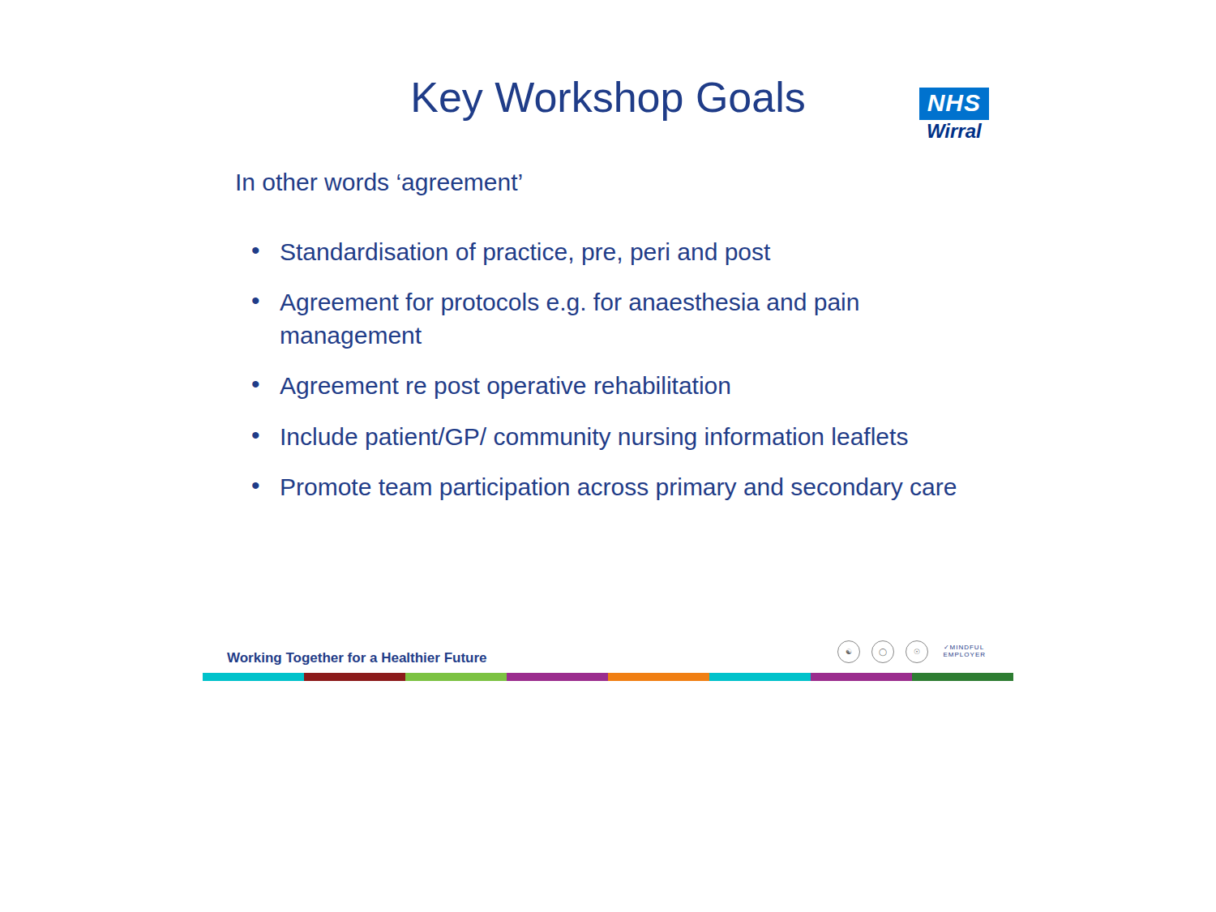NHS
Wirral
Key Workshop Goals
In other words ‘agreement’
Standardisation of practice, pre, peri and post
Agreement for protocols e.g. for anaesthesia and pain management
Agreement re post operative rehabilitation
Include patient/GP/ community nursing information leaflets
Promote team participation across primary and secondary care
Working Together for a Healthier Future
☯ ◯ ☉ ✓MINDFUL
EMPLOYER